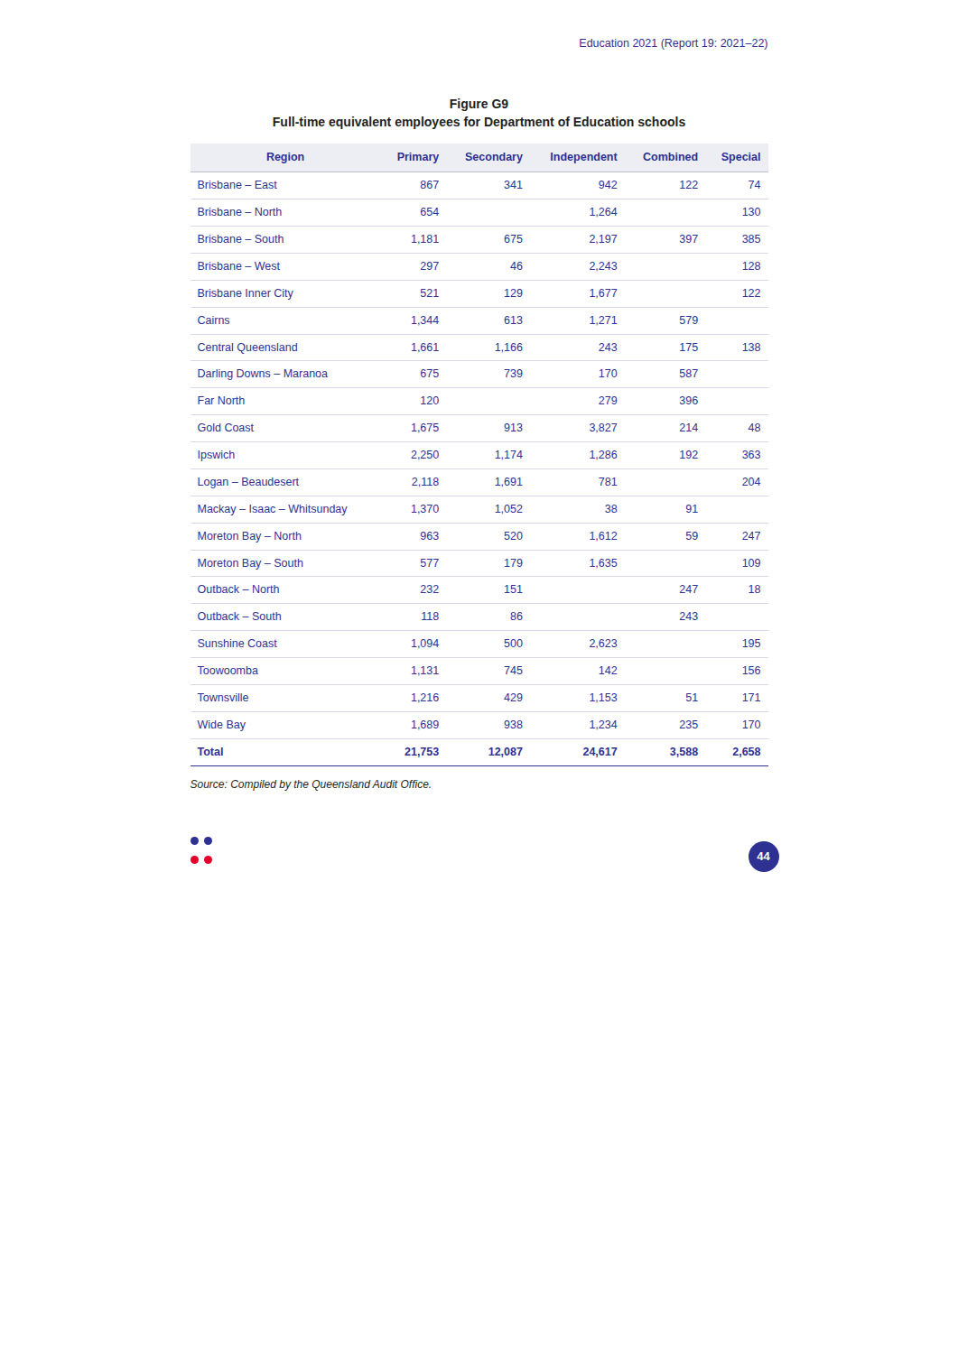Education 2021 (Report 19: 2021–22)
Figure G9
Full-time equivalent employees for Department of Education schools
| Region | Primary | Secondary | Independent | Combined | Special |
| --- | --- | --- | --- | --- | --- |
| Brisbane – East | 867 | 341 | 942 | 122 | 74 |
| Brisbane – North | 654 | | 1,264 | | 130 |
| Brisbane – South | 1,181 | 675 | 2,197 | 397 | 385 |
| Brisbane – West | 297 | 46 | 2,243 | | 128 |
| Brisbane Inner City | 521 | 129 | 1,677 | | 122 |
| Cairns | 1,344 | 613 | 1,271 | 579 | |
| Central Queensland | 1,661 | 1,166 | 243 | 175 | 138 |
| Darling Downs – Maranoa | 675 | 739 | 170 | 587 | |
| Far North | 120 | | 279 | 396 | |
| Gold Coast | 1,675 | 913 | 3,827 | 214 | 48 |
| Ipswich | 2,250 | 1,174 | 1,286 | 192 | 363 |
| Logan – Beaudesert | 2,118 | 1,691 | 781 | | 204 |
| Mackay – Isaac – Whitsunday | 1,370 | 1,052 | 38 | 91 | |
| Moreton Bay – North | 963 | 520 | 1,612 | 59 | 247 |
| Moreton Bay – South | 577 | 179 | 1,635 | | 109 |
| Outback – North | 232 | 151 | | 247 | 18 |
| Outback – South | 118 | 86 | | 243 | |
| Sunshine Coast | 1,094 | 500 | 2,623 | | 195 |
| Toowoomba | 1,131 | 745 | 142 | | 156 |
| Townsville | 1,216 | 429 | 1,153 | 51 | 171 |
| Wide Bay | 1,689 | 938 | 1,234 | 235 | 170 |
| Total | 21,753 | 12,087 | 24,617 | 3,588 | 2,658 |
Source: Compiled by the Queensland Audit Office.
44